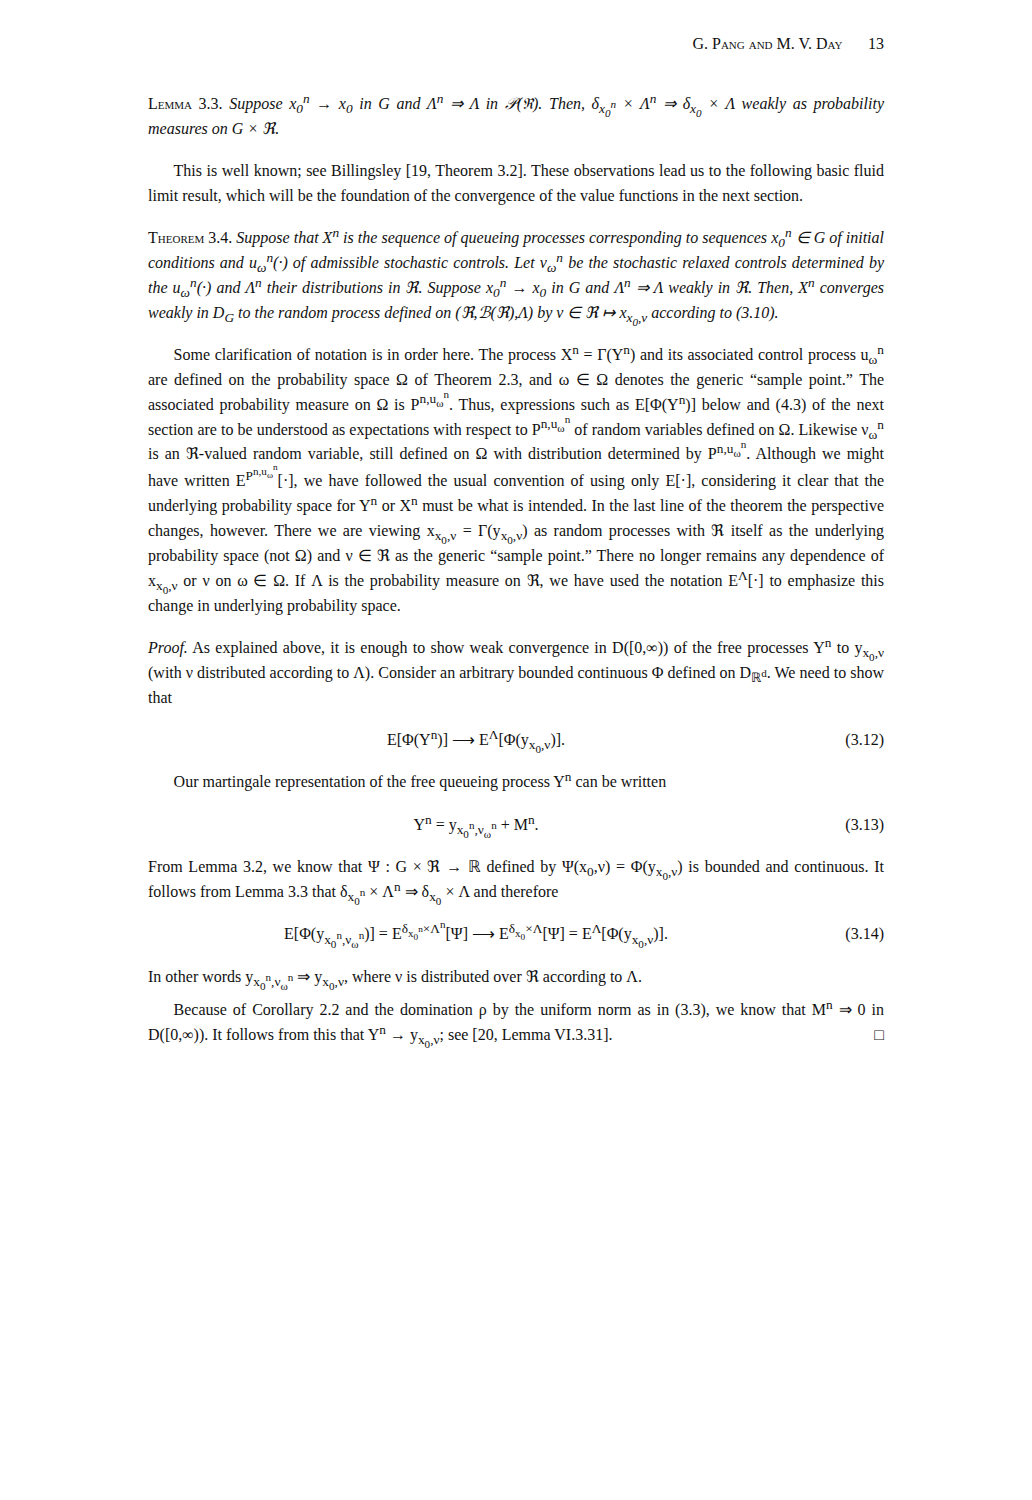G. Pang and M. V. Day13
Lemma 3.3. Suppose x0n → x0 in G and Λn ⇒ Λ in 𝒫(ℜ). Then, δx0n × Λn ⇒ δx0 × Λ weakly as probability measures on G × ℜ.
This is well known; see Billingsley [19, Theorem 3.2]. These observations lead us to the following basic fluid limit result, which will be the foundation of the convergence of the value functions in the next section.
Theorem 3.4. Suppose that Xn is the sequence of queueing processes corresponding to sequences x0n ∈ G of initial conditions and uωn(·) of admissible stochastic controls. Let νωn be the stochastic relaxed controls determined by the uωn(·) and Λn their distributions in ℜ. Suppose x0n → x0 in G and Λn ⇒ Λ weakly in ℜ. Then, Xn converges weakly in DG to the random process defined on (ℜ,ℬ(ℜ),Λ) by ν ∈ ℜ ↦ xx0,ν according to (3.10).
Some clarification of notation is in order here. The process Xn = Γ(Yn) and its associated control process uωn are defined on the probability space Ω of Theorem 2.3, and ω ∈ Ω denotes the generic “sample point.” The associated probability measure on Ω is Pn,uωn. Thus, expressions such as E[Φ(Yn)] below and (4.3) of the next section are to be understood as expectations with respect to Pn,uωn of random variables defined on Ω. Likewise νωn is an ℜ-valued random variable, still defined on Ω with distribution determined by Pn,uωn. Although we might have written EPn,uωn[·], we have followed the usual convention of using only E[·], considering it clear that the underlying probability space for Yn or Xn must be what is intended. In the last line of the theorem the perspective changes, however. There we are viewing xx0,ν = Γ(yx0,ν) as random processes with ℜ itself as the underlying probability space (not Ω) and ν ∈ ℜ as the generic “sample point.” There no longer remains any dependence of xx0,ν or ν on ω ∈ Ω. If Λ is the probability measure on ℜ, we have used the notation EΛ[·] to emphasize this change in underlying probability space.
Proof. As explained above, it is enough to show weak convergence in D([0,∞)) of the free processes Yn to yx0,ν (with ν distributed according to Λ). Consider an arbitrary bounded continuous Φ defined on Dℝd. We need to show that
E[Φ(Yn)] ⟶ EΛ[Φ(yx0,ν)]. (3.12)
Our martingale representation of the free queueing process Yn can be written
Yn = yx0n,νωn + Mn. (3.13)
From Lemma 3.2, we know that Ψ : G × ℜ → ℝ defined by Ψ(x0,ν) = Φ(yx0,ν) is bounded and continuous. It follows from Lemma 3.3 that δx0n × Λn ⇒ δx0 × Λ and therefore
E[Φ(yx0n,νωn)] = Eδx0n×Λn[Ψ] ⟶ Eδx0×Λ[Ψ] = EΛ[Φ(yx0,ν)]. (3.14)
In other words yx0n,νωn ⇒ yx0,ν, where ν is distributed over ℜ according to Λ.
Because of Corollary 2.2 and the domination ρ by the uniform norm as in (3.3), we know that Mn ⇒ 0 in D([0,∞)). It follows from this that Yn → yx0,ν; see [20, Lemma VI.3.31].□